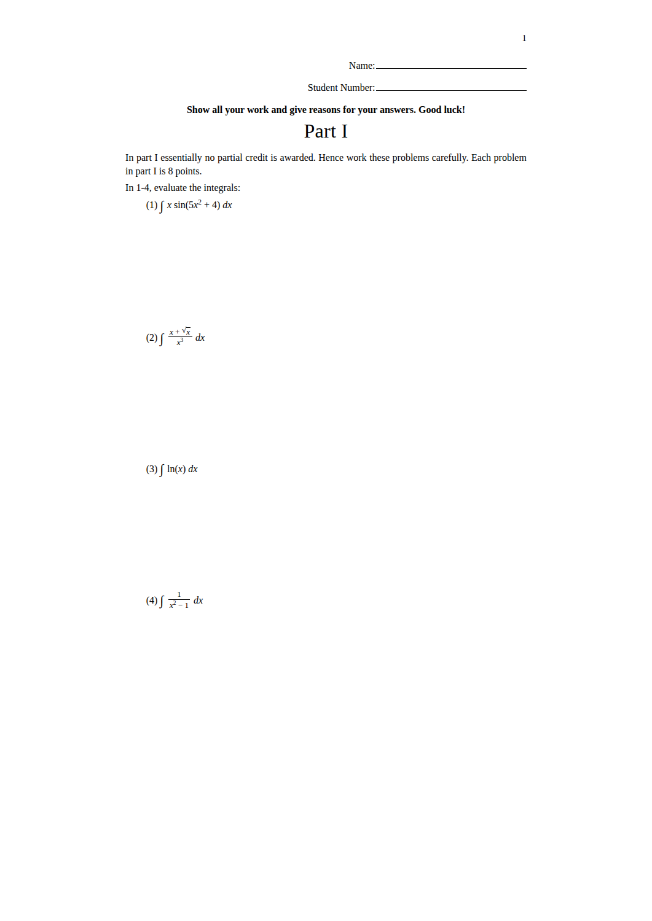1
Name:
Student Number:
Show all your work and give reasons for your answers. Good luck!
Part I
In part I essentially no partial credit is awarded. Hence work these problems carefully. Each problem in part I is 8 points.
In 1-4, evaluate the integrals:
(1) ∫ x sin(5x2 + 4) dx
(2) ∫ x + x x3 dx
(3) ∫ ln(x) dx
(4) ∫ 1 x2 − 1 dx